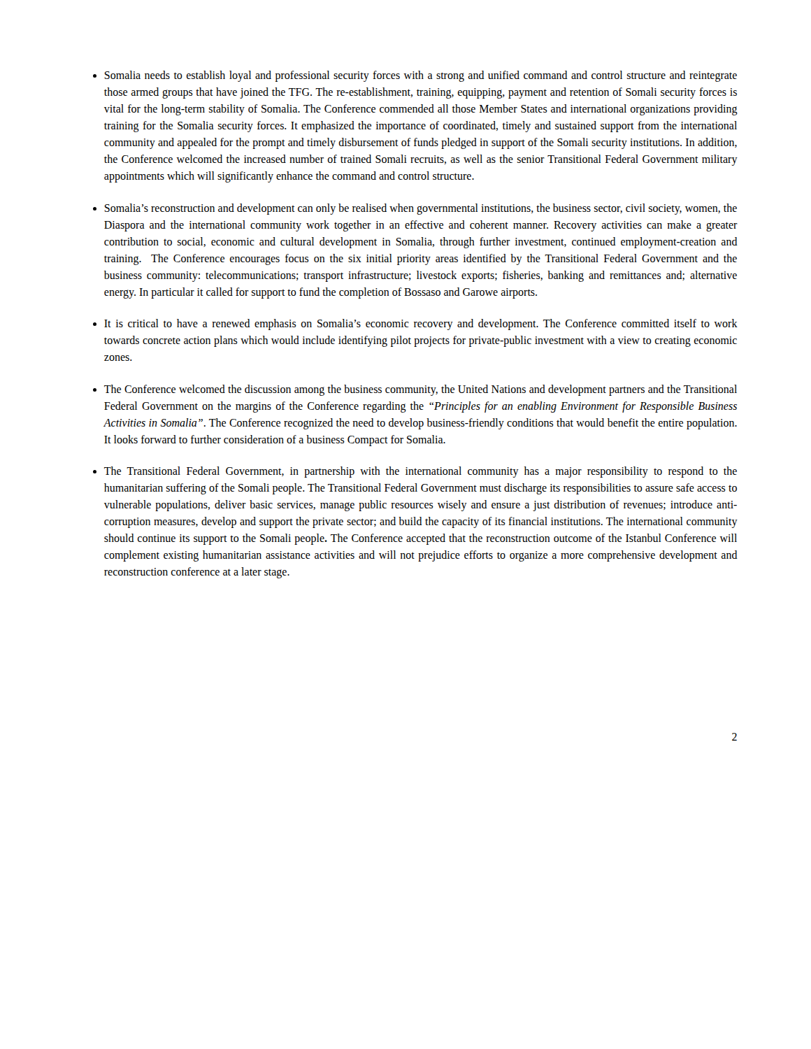Somalia needs to establish loyal and professional security forces with a strong and unified command and control structure and reintegrate those armed groups that have joined the TFG. The re-establishment, training, equipping, payment and retention of Somali security forces is vital for the long-term stability of Somalia. The Conference commended all those Member States and international organizations providing training for the Somalia security forces. It emphasized the importance of coordinated, timely and sustained support from the international community and appealed for the prompt and timely disbursement of funds pledged in support of the Somali security institutions. In addition, the Conference welcomed the increased number of trained Somali recruits, as well as the senior Transitional Federal Government military appointments which will significantly enhance the command and control structure.
Somalia’s reconstruction and development can only be realised when governmental institutions, the business sector, civil society, women, the Diaspora and the international community work together in an effective and coherent manner. Recovery activities can make a greater contribution to social, economic and cultural development in Somalia, through further investment, continued employment-creation and training. The Conference encourages focus on the six initial priority areas identified by the Transitional Federal Government and the business community: telecommunications; transport infrastructure; livestock exports; fisheries, banking and remittances and; alternative energy. In particular it called for support to fund the completion of Bossaso and Garowe airports.
It is critical to have a renewed emphasis on Somalia’s economic recovery and development. The Conference committed itself to work towards concrete action plans which would include identifying pilot projects for private-public investment with a view to creating economic zones.
The Conference welcomed the discussion among the business community, the United Nations and development partners and the Transitional Federal Government on the margins of the Conference regarding the “Principles for an enabling Environment for Responsible Business Activities in Somalia”. The Conference recognized the need to develop business-friendly conditions that would benefit the entire population. It looks forward to further consideration of a business Compact for Somalia.
The Transitional Federal Government, in partnership with the international community has a major responsibility to respond to the humanitarian suffering of the Somali people. The Transitional Federal Government must discharge its responsibilities to assure safe access to vulnerable populations, deliver basic services, manage public resources wisely and ensure a just distribution of revenues; introduce anti-corruption measures, develop and support the private sector; and build the capacity of its financial institutions. The international community should continue its support to the Somali people. The Conference accepted that the reconstruction outcome of the Istanbul Conference will complement existing humanitarian assistance activities and will not prejudice efforts to organize a more comprehensive development and reconstruction conference at a later stage.
2